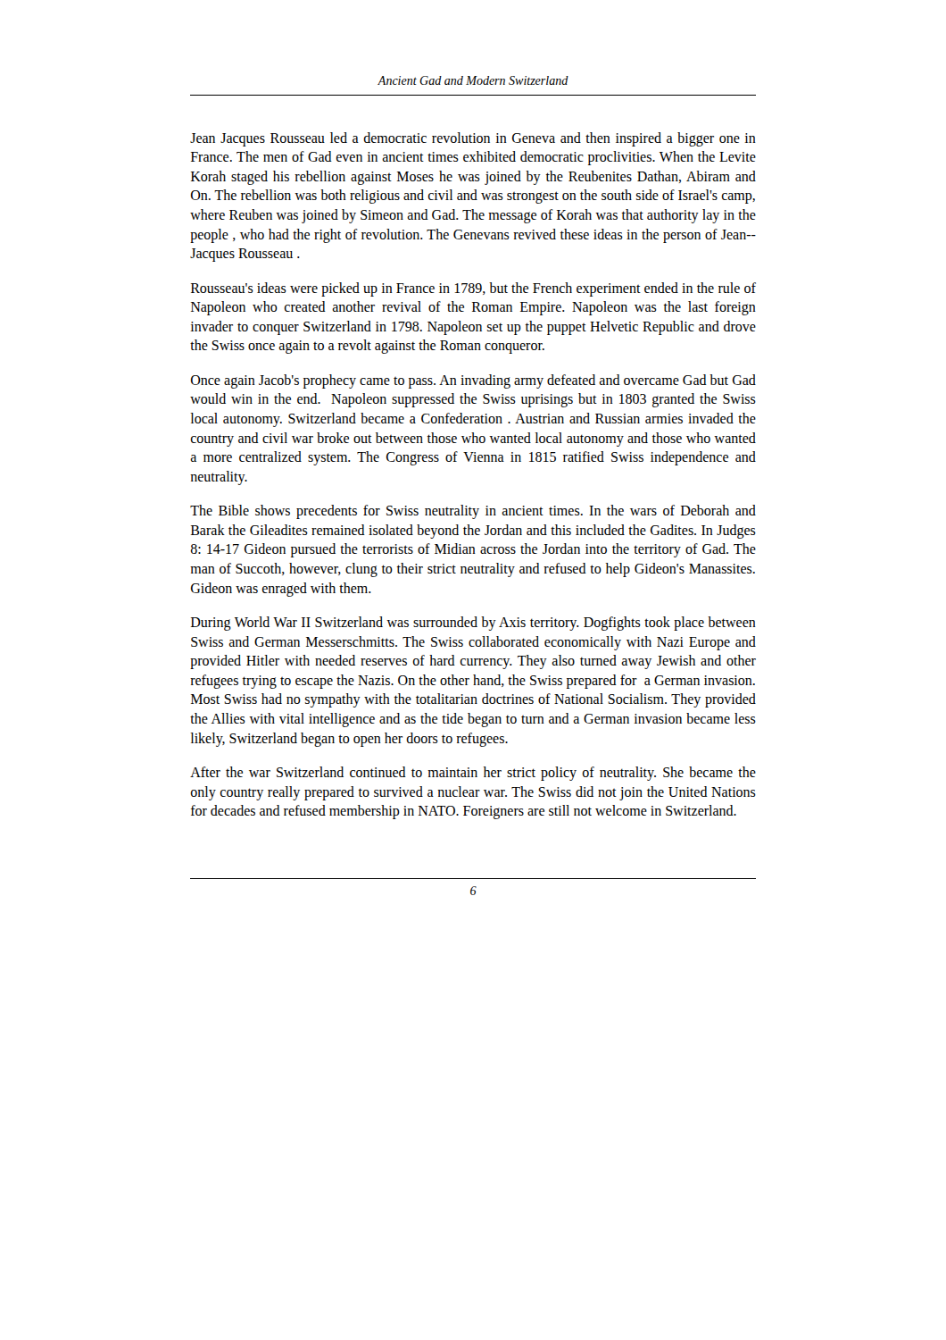Ancient Gad and Modern Switzerland
Jean Jacques Rousseau led a democratic revolution in Geneva and then inspired a bigger one in France. The men of Gad even in ancient times exhibited democratic proclivities. When the Levite Korah staged his rebellion against Moses he was joined by the Reubenites Dathan, Abiram and On. The rebellion was both religious and civil and was strongest on the south side of Israel's camp, where Reuben was joined by Simeon and Gad. The message of Korah was that authority lay in the people , who had the right of revolution. The Genevans revived these ideas in the person of Jean--Jacques Rousseau .
Rousseau's ideas were picked up in France in 1789, but the French experiment ended in the rule of Napoleon who created another revival of the Roman Empire. Napoleon was the last foreign invader to conquer Switzerland in 1798. Napoleon set up the puppet Helvetic Republic and drove the Swiss once again to a revolt against the Roman conqueror.
Once again Jacob's prophecy came to pass. An invading army defeated and overcame Gad but Gad would win in the end. Napoleon suppressed the Swiss uprisings but in 1803 granted the Swiss local autonomy. Switzerland became a Confederation . Austrian and Russian armies invaded the country and civil war broke out between those who wanted local autonomy and those who wanted a more centralized system. The Congress of Vienna in 1815 ratified Swiss independence and neutrality.
The Bible shows precedents for Swiss neutrality in ancient times. In the wars of Deborah and Barak the Gileadites remained isolated beyond the Jordan and this included the Gadites. In Judges 8: 14-17 Gideon pursued the terrorists of Midian across the Jordan into the territory of Gad. The man of Succoth, however, clung to their strict neutrality and refused to help Gideon's Manassites. Gideon was enraged with them.
During World War II Switzerland was surrounded by Axis territory. Dogfights took place between Swiss and German Messerschmitts. The Swiss collaborated economically with Nazi Europe and provided Hitler with needed reserves of hard currency. They also turned away Jewish and other refugees trying to escape the Nazis. On the other hand, the Swiss prepared for a German invasion. Most Swiss had no sympathy with the totalitarian doctrines of National Socialism. They provided the Allies with vital intelligence and as the tide began to turn and a German invasion became less likely, Switzerland began to open her doors to refugees.
After the war Switzerland continued to maintain her strict policy of neutrality. She became the only country really prepared to survived a nuclear war. The Swiss did not join the United Nations for decades and refused membership in NATO. Foreigners are still not welcome in Switzerland.
6